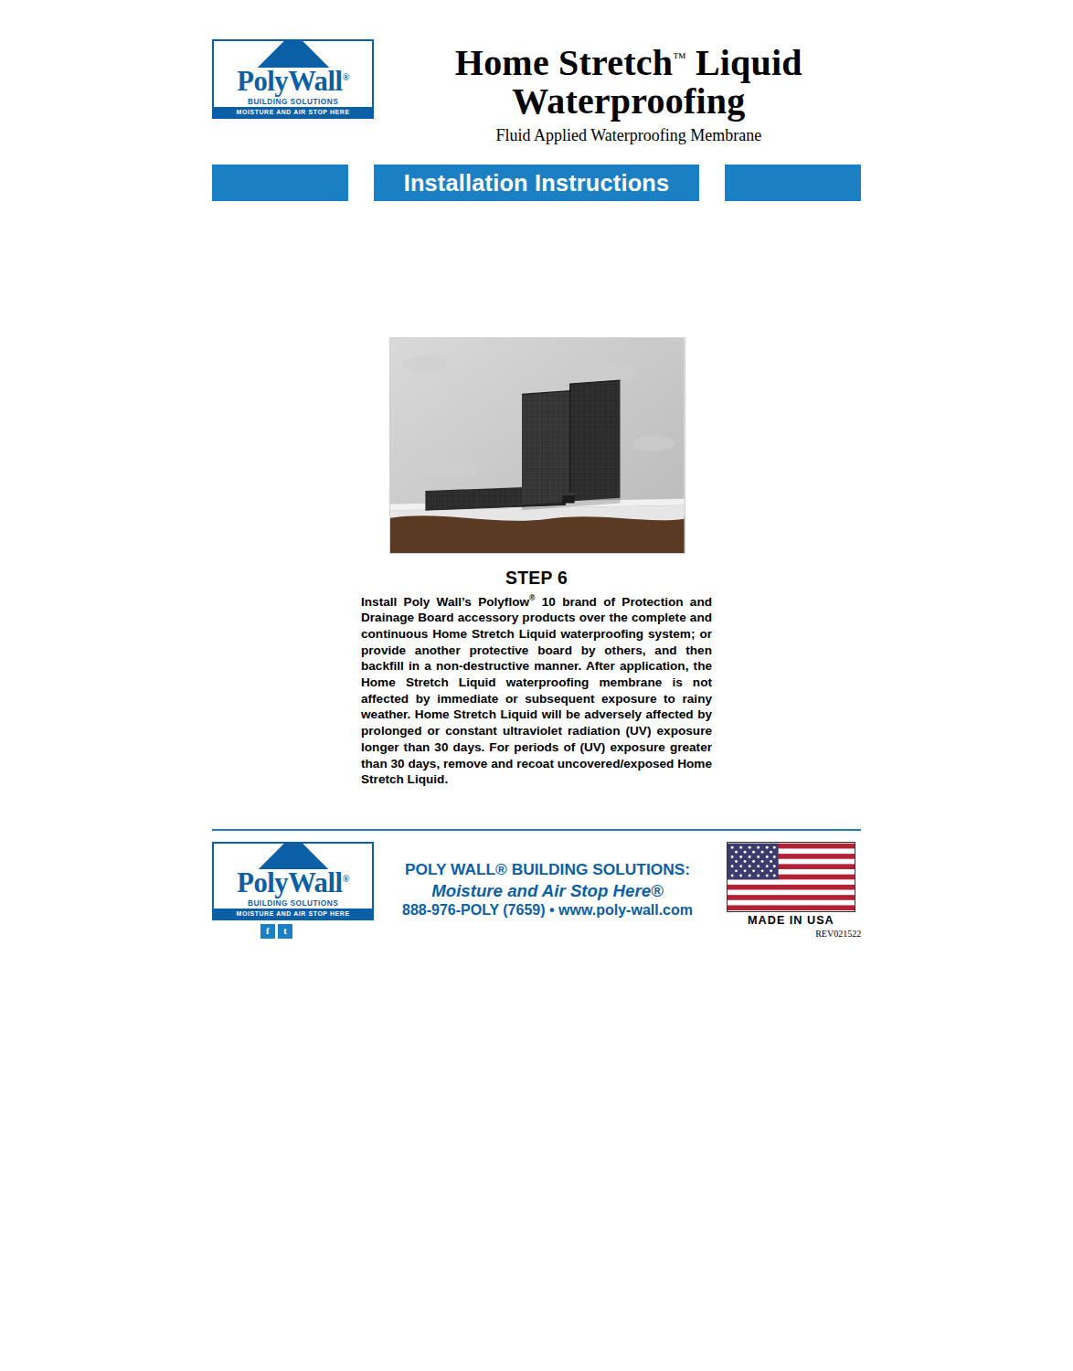Poly Wall®
BUILDING SOLUTIONS
MOISTURE AND AIR STOP HERE
Home Stretch™ Liquid Waterproofing
Fluid Applied Waterproofing Membrane
Installation Instructions
STEP 6
Install Poly Wall’s Polyflow® 10 brand of Protection and Drainage Board accessory products over the complete and continuous Home Stretch Liquid waterproofing system; or provide another protective board by others, and then backfill in a non-destructive manner. After application, the Home Stretch Liquid waterproofing membrane is not affected by immediate or subsequent exposure to rainy weather. Home Stretch Liquid will be adversely affected by prolonged or constant ultraviolet radiation (UV) exposure longer than 30 days. For periods of (UV) exposure greater than 30 days, remove and recoat uncovered/exposed Home Stretch Liquid.
Poly Wall®
BUILDING SOLUTIONS
MOISTURE AND AIR STOP HERE
ft
POLY WALL® BUILDING SOLUTIONS:
Moisture and Air Stop Here®
888-976-POLY (7659) • www.poly-wall.com
MADE IN USA
REV021522